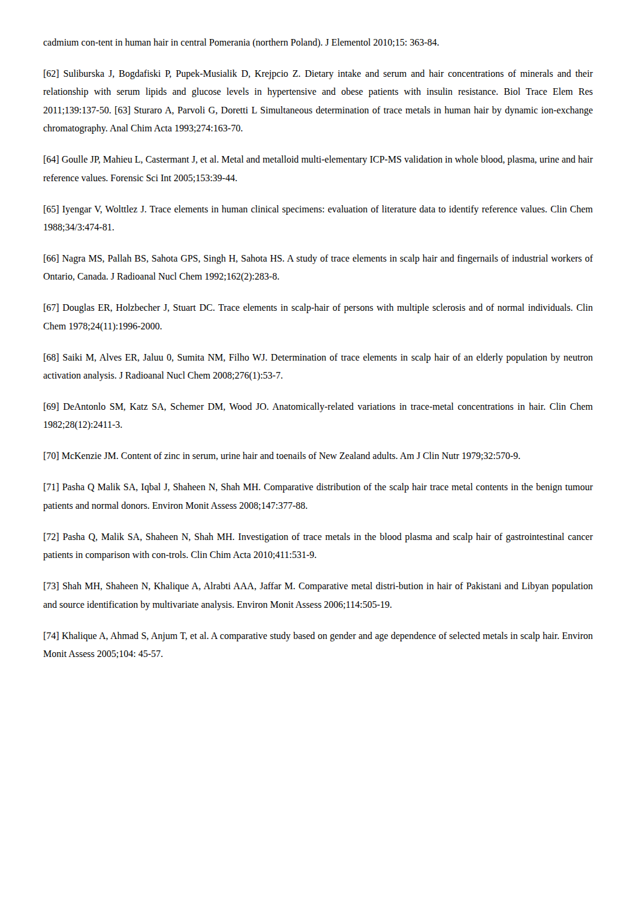cadmium con-tent in human hair in central Pomerania (northern Poland). J Elementol 2010;15: 363-84.
[62] Suliburska J, Bogdafiski P, Pupek-Musialik D, Krejpcio Z. Dietary intake and serum and hair concentrations of minerals and their relationship with serum lipids and glucose levels in hypertensive and obese patients with insulin resistance. Biol Trace Elem Res 2011;139:137-50. [63] Sturaro A, Parvoli G, Doretti L Simultaneous determination of trace metals in human hair by dynamic ion-exchange chromatography. Anal Chim Acta 1993;274:163-70.
[64] Goulle JP, Mahieu L, Castermant J, et al. Metal and metalloid multi-elementary ICP-MS validation in whole blood, plasma, urine and hair reference values. Forensic Sci Int 2005;153:39-44.
[65] Iyengar V, Wolttlez J. Trace elements in human clinical specimens: evaluation of literature data to identify reference values. Clin Chem 1988;34/3:474-81.
[66] Nagra MS, Pallah BS, Sahota GPS, Singh H, Sahota HS. A study of trace elements in scalp hair and fingernails of industrial workers of Ontario, Canada. J Radioanal Nucl Chem 1992;162(2):283-8.
[67] Douglas ER, Holzbecher J, Stuart DC. Trace elements in scalp-hair of persons with multiple sclerosis and of normal individuals. Clin Chem 1978;24(11):1996-2000.
[68] Saiki M, Alves ER, Jaluu 0, Sumita NM, Filho WJ. Determination of trace elements in scalp hair of an elderly population by neutron activation analysis. J Radioanal Nucl Chem 2008;276(1):53-7.
[69] DeAntonlo SM, Katz SA, Schemer DM, Wood JO. Anatomically-related variations in trace-metal concentrations in hair. Clin Chem 1982;28(12):2411-3.
[70] McKenzie JM. Content of zinc in serum, urine hair and toenails of New Zealand adults. Am J Clin Nutr 1979;32:570-9.
[71] Pasha Q Malik SA, Iqbal J, Shaheen N, Shah MH. Comparative distribution of the scalp hair trace metal contents in the benign tumour patients and normal donors. Environ Monit Assess 2008;147:377-88.
[72] Pasha Q, Malik SA, Shaheen N, Shah MH. Investigation of trace metals in the blood plasma and scalp hair of gastrointestinal cancer patients in comparison with con-trols. Clin Chim Acta 2010;411:531-9.
[73] Shah MH, Shaheen N, Khalique A, Alrabti AAA, Jaffar M. Comparative metal distri-bution in hair of Pakistani and Libyan population and source identification by multivariate analysis. Environ Monit Assess 2006;114:505-19.
[74] Khalique A, Ahmad S, Anjum T, et al. A comparative study based on gender and age dependence of selected metals in scalp hair. Environ Monit Assess 2005;104: 45-57.